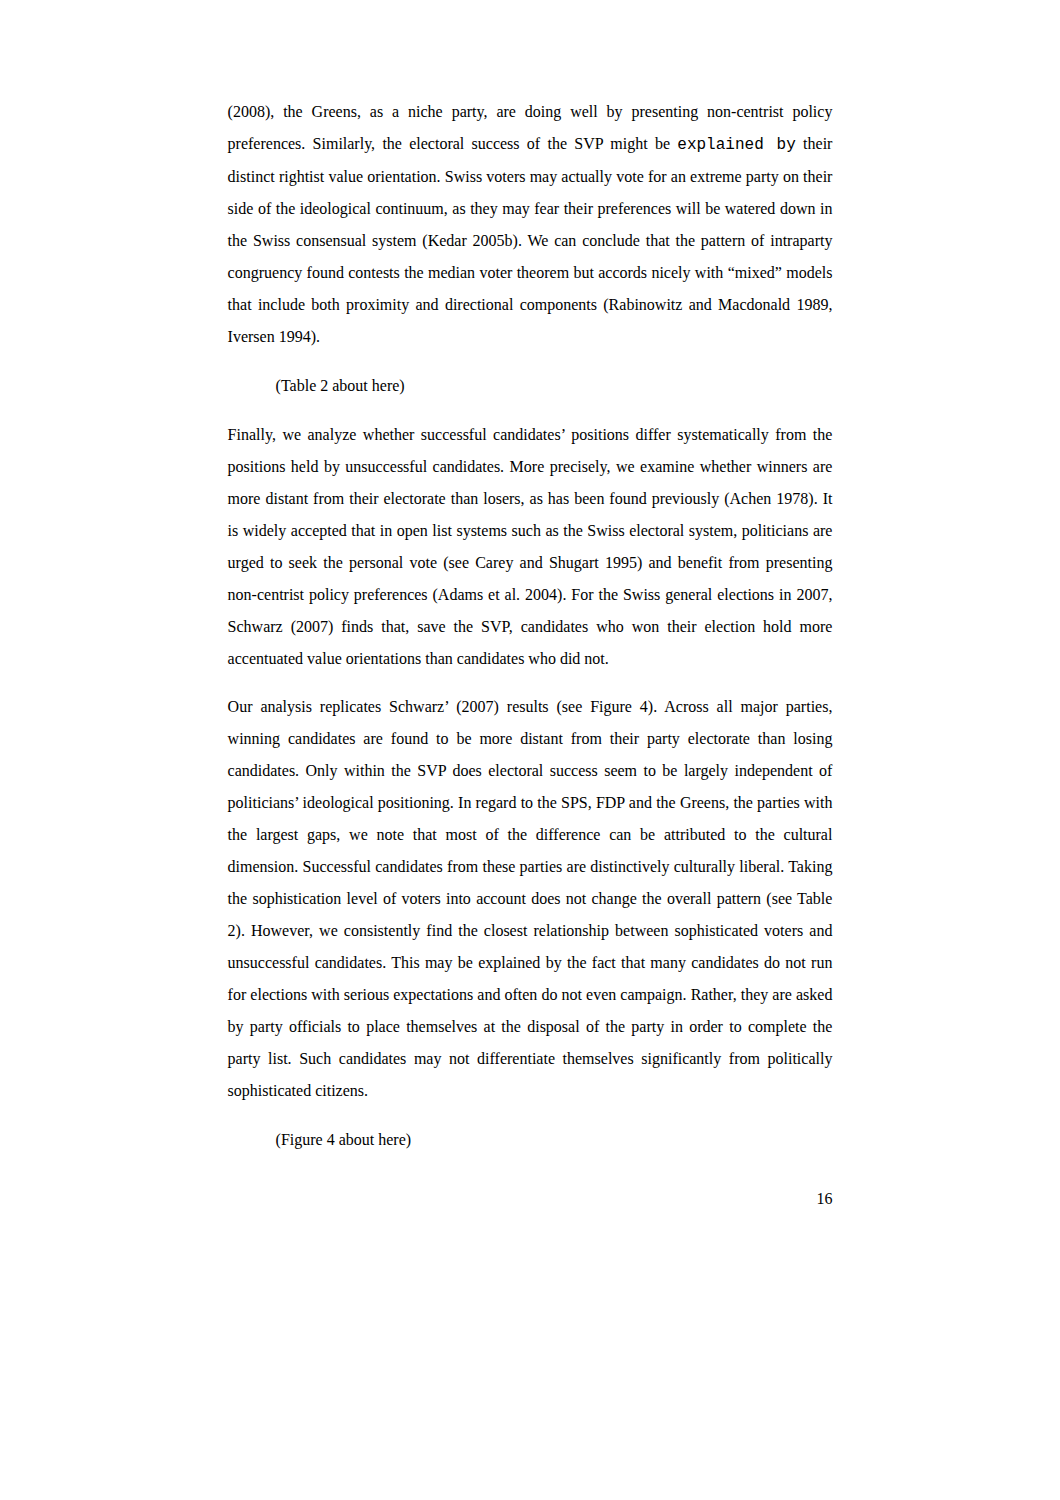(2008), the Greens, as a niche party, are doing well by presenting non-centrist policy preferences. Similarly, the electoral success of the SVP might be explained by their distinct rightist value orientation. Swiss voters may actually vote for an extreme party on their side of the ideological continuum, as they may fear their preferences will be watered down in the Swiss consensual system (Kedar 2005b). We can conclude that the pattern of intraparty congruency found contests the median voter theorem but accords nicely with “mixed” models that include both proximity and directional components (Rabinowitz and Macdonald 1989, Iversen 1994).
(Table 2 about here)
Finally, we analyze whether successful candidates’ positions differ systematically from the positions held by unsuccessful candidates. More precisely, we examine whether winners are more distant from their electorate than losers, as has been found previously (Achen 1978). It is widely accepted that in open list systems such as the Swiss electoral system, politicians are urged to seek the personal vote (see Carey and Shugart 1995) and benefit from presenting non-centrist policy preferences (Adams et al. 2004). For the Swiss general elections in 2007, Schwarz (2007) finds that, save the SVP, candidates who won their election hold more accentuated value orientations than candidates who did not.
Our analysis replicates Schwarz’ (2007) results (see Figure 4). Across all major parties, winning candidates are found to be more distant from their party electorate than losing candidates. Only within the SVP does electoral success seem to be largely independent of politicians’ ideological positioning. In regard to the SPS, FDP and the Greens, the parties with the largest gaps, we note that most of the difference can be attributed to the cultural dimension. Successful candidates from these parties are distinctively culturally liberal. Taking the sophistication level of voters into account does not change the overall pattern (see Table 2). However, we consistently find the closest relationship between sophisticated voters and unsuccessful candidates. This may be explained by the fact that many candidates do not run for elections with serious expectations and often do not even campaign. Rather, they are asked by party officials to place themselves at the disposal of the party in order to complete the party list. Such candidates may not differentiate themselves significantly from politically sophisticated citizens.
(Figure 4 about here)
16